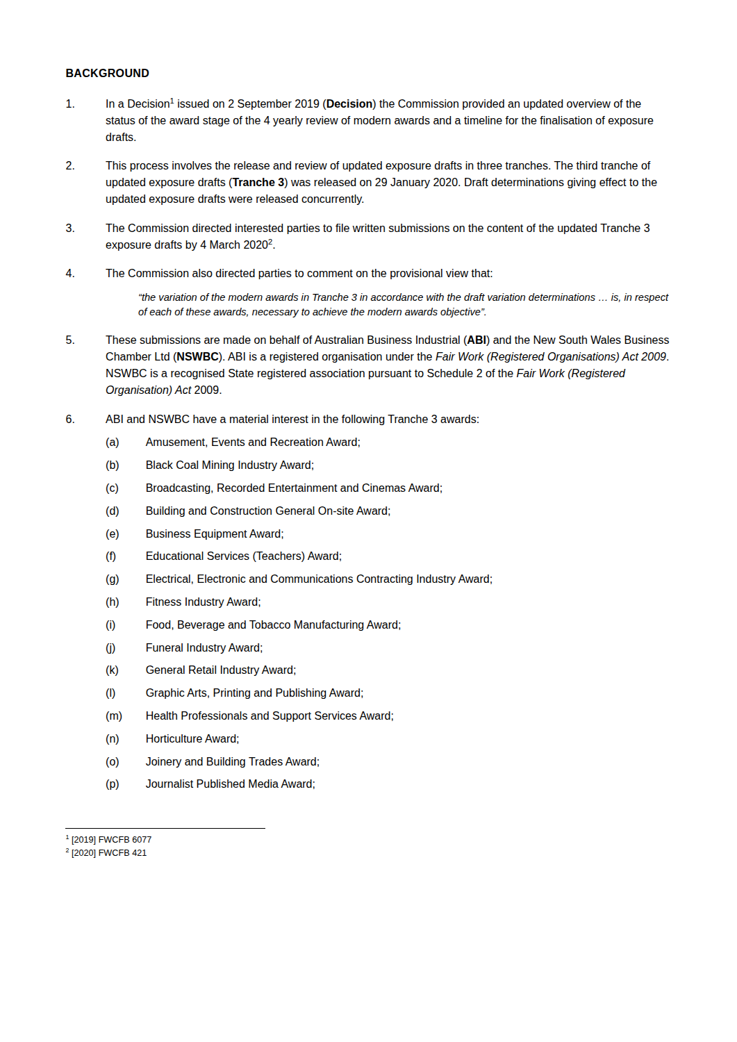BACKGROUND
In a Decision1 issued on 2 September 2019 (Decision) the Commission provided an updated overview of the status of the award stage of the 4 yearly review of modern awards and a timeline for the finalisation of exposure drafts.
This process involves the release and review of updated exposure drafts in three tranches. The third tranche of updated exposure drafts (Tranche 3) was released on 29 January 2020. Draft determinations giving effect to the updated exposure drafts were released concurrently.
The Commission directed interested parties to file written submissions on the content of the updated Tranche 3 exposure drafts by 4 March 20202.
The Commission also directed parties to comment on the provisional view that:
“the variation of the modern awards in Tranche 3 in accordance with the draft variation determinations … is, in respect of each of these awards, necessary to achieve the modern awards objective”.
These submissions are made on behalf of Australian Business Industrial (ABI) and the New South Wales Business Chamber Ltd (NSWBC). ABI is a registered organisation under the Fair Work (Registered Organisations) Act 2009. NSWBC is a recognised State registered association pursuant to Schedule 2 of the Fair Work (Registered Organisation) Act 2009.
ABI and NSWBC have a material interest in the following Tranche 3 awards:
Amusement, Events and Recreation Award;
Black Coal Mining Industry Award;
Broadcasting, Recorded Entertainment and Cinemas Award;
Building and Construction General On-site Award;
Business Equipment Award;
Educational Services (Teachers) Award;
Electrical, Electronic and Communications Contracting Industry Award;
Fitness Industry Award;
Food, Beverage and Tobacco Manufacturing Award;
Funeral Industry Award;
General Retail Industry Award;
Graphic Arts, Printing and Publishing Award;
Health Professionals and Support Services Award;
Horticulture Award;
Joinery and Building Trades Award;
Journalist Published Media Award;
1 [2019] FWCFB 6077
2 [2020] FWCFB 421